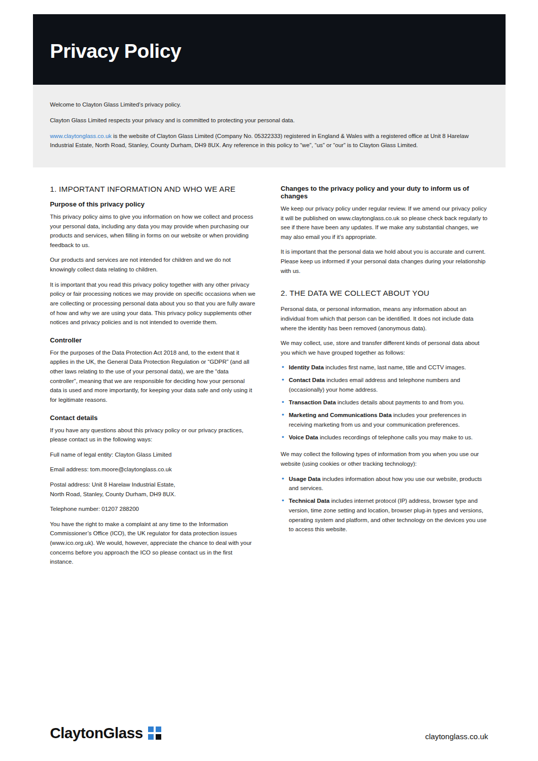Privacy Policy
Welcome to Clayton Glass Limited’s privacy policy.
Clayton Glass Limited respects your privacy and is committed to protecting your personal data.
www.claytonglass.co.uk is the website of Clayton Glass Limited (Company No. 05322333) registered in England & Wales with a registered office at Unit 8 Harelaw Industrial Estate, North Road, Stanley, County Durham, DH9 8UX. Any reference in this policy to “we”, “us” or “our” is to Clayton Glass Limited.
1. Important information and who we are
Purpose of this privacy policy
This privacy policy aims to give you information on how we collect and process your personal data, including any data you may provide when purchasing our products and services, when filling in forms on our website or when providing feedback to us.
Our products and services are not intended for children and we do not knowingly collect data relating to children.
It is important that you read this privacy policy together with any other privacy policy or fair processing notices we may provide on specific occasions when we are collecting or processing personal data about you so that you are fully aware of how and why we are using your data. This privacy policy supplements other notices and privacy policies and is not intended to override them.
Controller
For the purposes of the Data Protection Act 2018 and, to the extent that it applies in the UK, the General Data Protection Regulation or “GDPR” (and all other laws relating to the use of your personal data), we are the “data controller”, meaning that we are responsible for deciding how your personal data is used and more importantly, for keeping your data safe and only using it for legitimate reasons.
Contact details
If you have any questions about this privacy policy or our privacy practices, please contact us in the following ways:
Full name of legal entity: Clayton Glass Limited
Email address: tom.moore@claytonglass.co.uk
Postal address: Unit 8 Harelaw Industrial Estate,
North Road, Stanley, County Durham, DH9 8UX.
Telephone number: 01207 288200
You have the right to make a complaint at any time to the Information Commissioner’s Office (ICO), the UK regulator for data protection issues (www.ico.org.uk). We would, however, appreciate the chance to deal with your concerns before you approach the ICO so please contact us in the first instance.
Changes to the privacy policy and your duty to inform us of changes
We keep our privacy policy under regular review. If we amend our privacy policy it will be published on www.claytonglass.co.uk so please check back regularly to see if there have been any updates. If we make any substantial changes, we may also email you if it’s appropriate.
It is important that the personal data we hold about you is accurate and current. Please keep us informed if your personal data changes during your relationship with us.
2. The data we collect about you
Personal data, or personal information, means any information about an individual from which that person can be identified. It does not include data where the identity has been removed (anonymous data).
We may collect, use, store and transfer different kinds of personal data about you which we have grouped together as follows:
Identity Data includes first name, last name, title and CCTV images.
Contact Data includes email address and telephone numbers and (occasionally) your home address.
Transaction Data includes details about payments to and from you.
Marketing and Communications Data includes your preferences in receiving marketing from us and your communication preferences.
Voice Data includes recordings of telephone calls you may make to us.
We may collect the following types of information from you when you use our website (using cookies or other tracking technology):
Usage Data includes information about how you use our website, products and services.
Technical Data includes internet protocol (IP) address, browser type and version, time zone setting and location, browser plug-in types and versions, operating system and platform, and other technology on the devices you use to access this website.
ClaytonGlass
claytonglass.co.uk